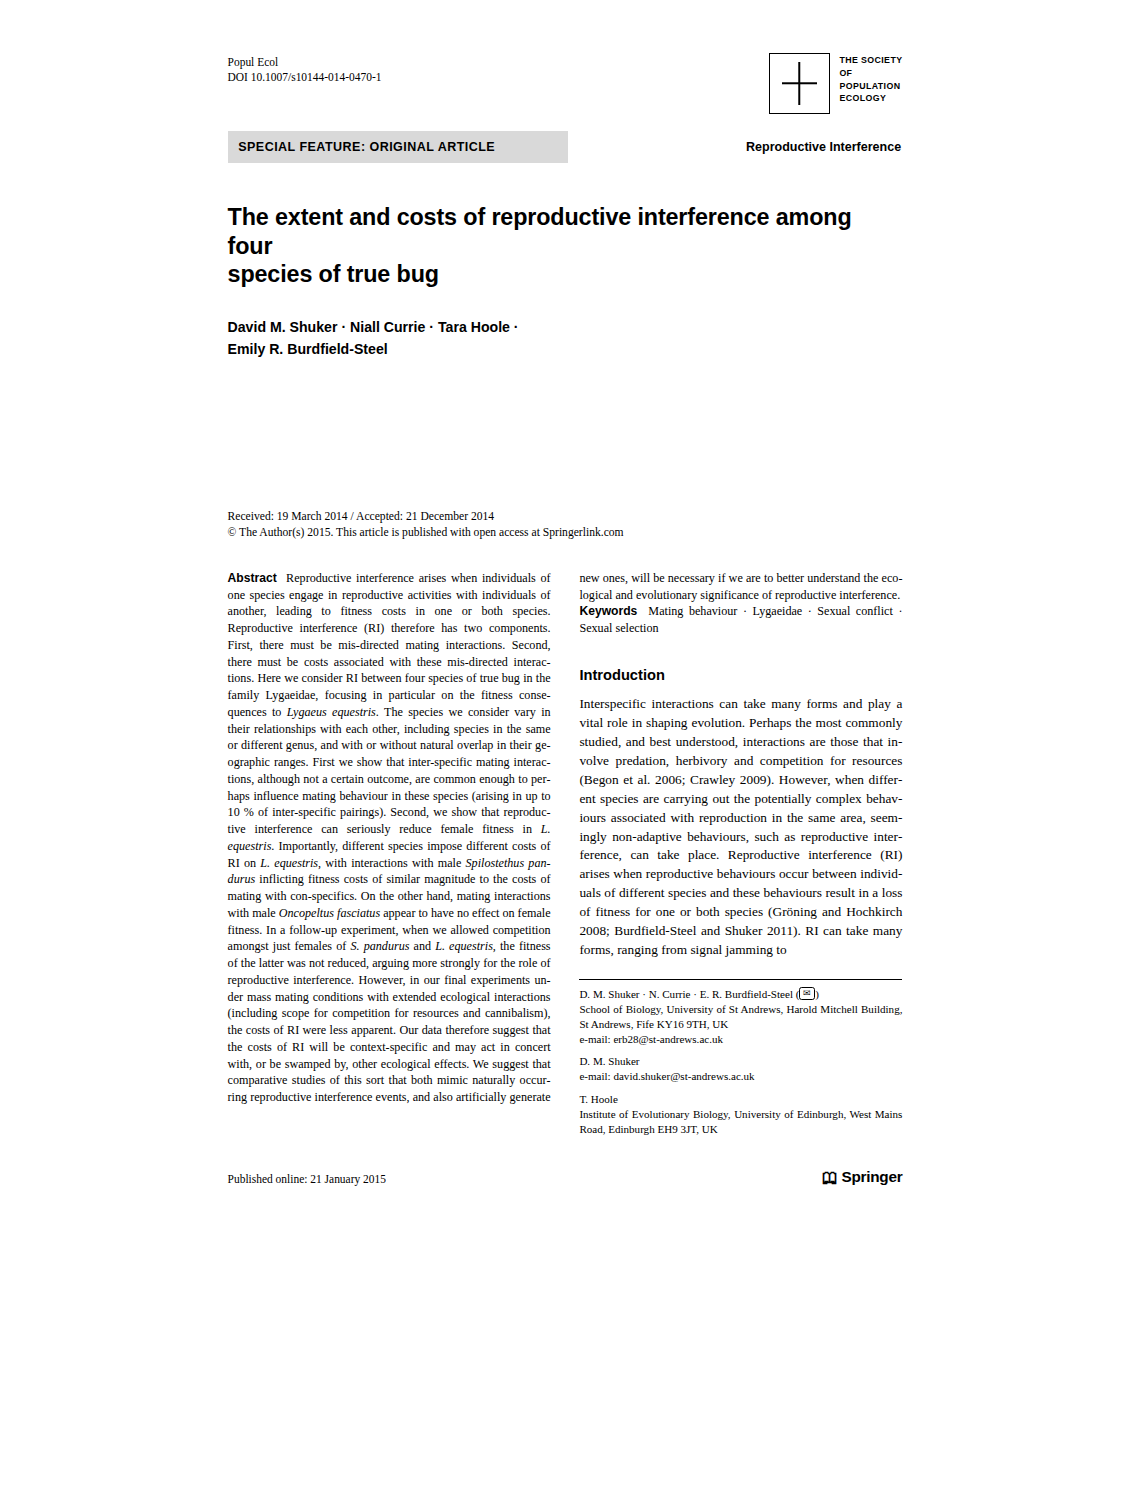Popul Ecol
DOI 10.1007/s10144-014-0470-1
THE SOCIETY
OF
POPULATION
ECOLOGY
SPECIAL FEATURE: ORIGINAL ARTICLE
Reproductive Interference
The extent and costs of reproductive interference among four
species of true bug
David M. Shuker · Niall Currie · Tara Hoole ·
Emily R. Burdfield-Steel
Received: 19 March 2014 / Accepted: 21 December 2014
© The Author(s) 2015. This article is published with open access at Springerlink.com
Abstract Reproductive interference arises when individuals of one species engage in reproductive activities with individuals of another, leading to fitness costs in one or both species. Reproductive interference (RI) therefore has two components. First, there must be mis-directed mating interactions. Second, there must be costs associated with these mis-directed interactions. Here we consider RI between four species of true bug in the family Lygaeidae, focusing in particular on the fitness consequences to Lygaeus equestris. The species we consider vary in their relationships with each other, including species in the same or different genus, and with or without natural overlap in their geographic ranges. First we show that inter-specific mating interactions, although not a certain outcome, are common enough to perhaps influence mating behaviour in these species (arising in up to 10 % of inter-specific pairings). Second, we show that reproductive interference can seriously reduce female fitness in L. equestris. Importantly, different species impose different costs of RI on L. equestris, with interactions with male Spilostethus pandurus inflicting fitness costs of similar magnitude to the costs of mating with con-specifics. On the other hand, mating interactions with male Oncopeltus fasciatus appear to have no effect on female fitness. In a follow-up experiment, when we allowed competition amongst just females of S. pandurus and L. equestris, the fitness of the latter was not reduced, arguing more strongly for the role of reproductive interference. However, in our final experiments under mass mating conditions with extended ecological interactions (including scope for competition for resources and cannibalism), the costs of RI were less apparent. Our data therefore suggest that the costs of RI will be context-specific and may act in concert with, or be swamped by, other ecological effects. We suggest that comparative studies of this sort that both mimic naturally occurring reproductive interference events, and also artificially generate new ones, will be necessary if we are to better understand the ecological and evolutionary significance of reproductive interference.
Keywords Mating behaviour · Lygaeidae · Sexual conflict · Sexual selection
Introduction
Interspecific interactions can take many forms and play a vital role in shaping evolution. Perhaps the most commonly studied, and best understood, interactions are those that involve predation, herbivory and competition for resources (Begon et al. 2006; Crawley 2009). However, when different species are carrying out the potentially complex behaviours associated with reproduction in the same area, seemingly non-adaptive behaviours, such as reproductive interference, can take place. Reproductive interference (RI) arises when reproductive behaviours occur between individuals of different species and these behaviours result in a loss of fitness for one or both species (Gröning and Hochkirch 2008; Burdfield-Steel and Shuker 2011). RI can take many forms, ranging from signal jamming to
D. M. Shuker · N. Currie · E. R. Burdfield-Steel (✉)
School of Biology, University of St Andrews, Harold Mitchell Building, St Andrews, Fife KY16 9TH, UK
e-mail: erb28@st-andrews.ac.uk
D. M. Shuker
e-mail: david.shuker@st-andrews.ac.uk
T. Hoole
Institute of Evolutionary Biology, University of Edinburgh, West Mains Road, Edinburgh EH9 3JT, UK
Published online: 21 January 2015
🕮Springer